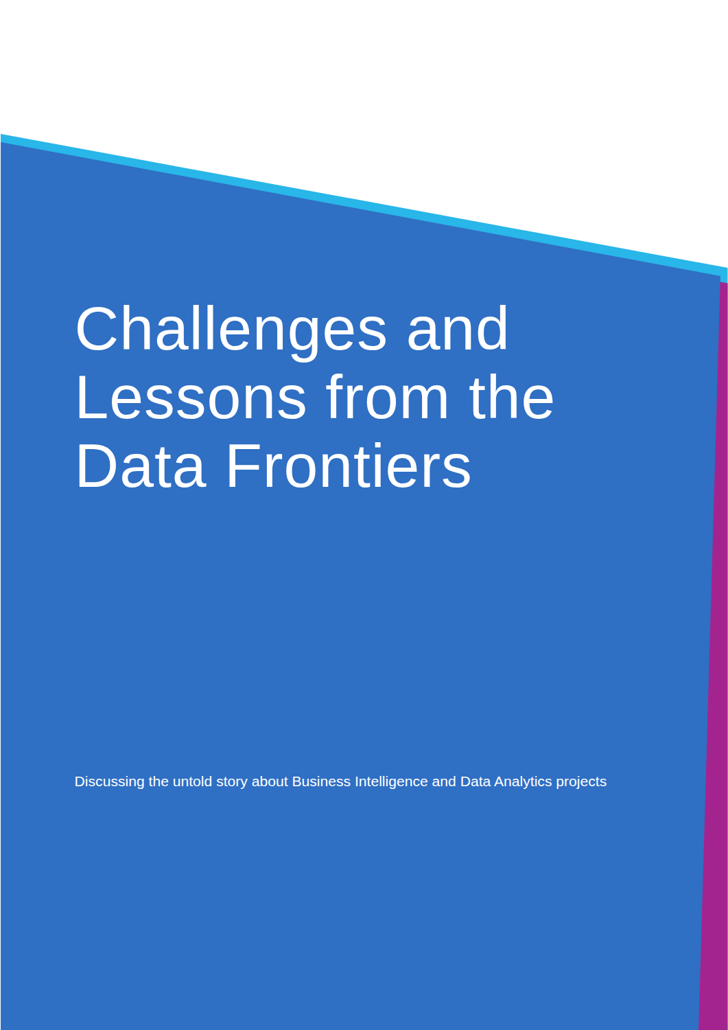Challenges and Lessons from the Data Frontiers
Discussing the untold story about Business Intelligence and Data Analytics projects